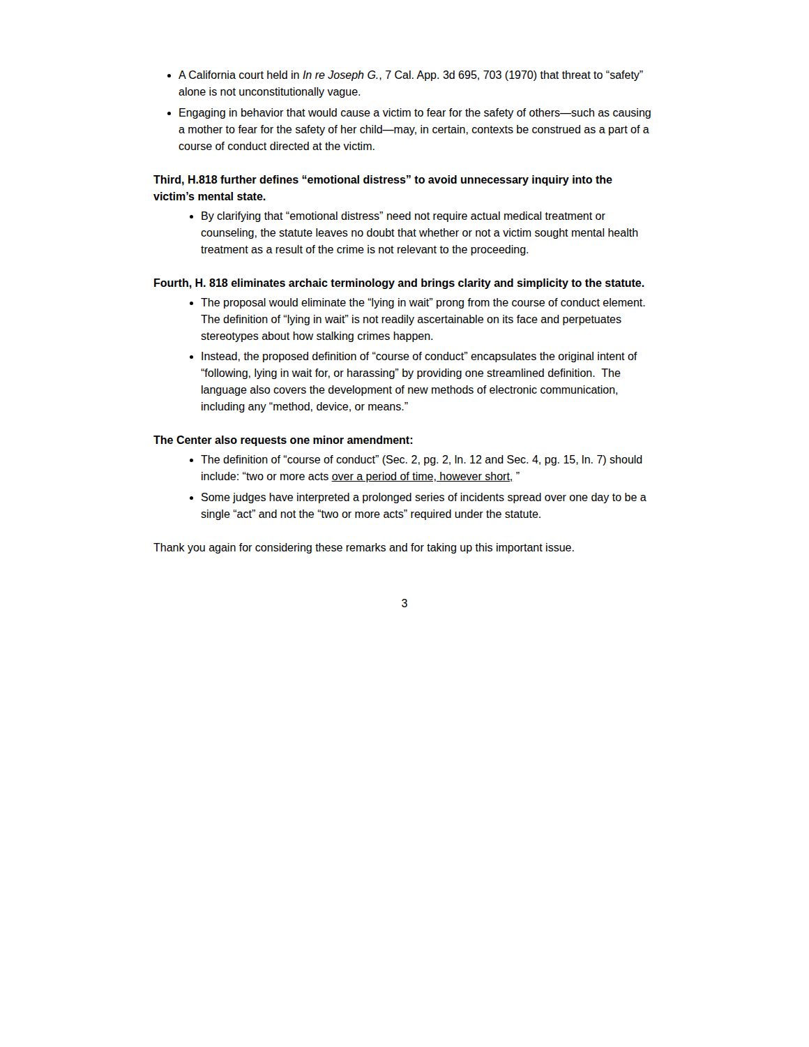A California court held in In re Joseph G., 7 Cal. App. 3d 695, 703 (1970) that threat to “safety” alone is not unconstitutionally vague.
Engaging in behavior that would cause a victim to fear for the safety of others—such as causing a mother to fear for the safety of her child—may, in certain, contexts be construed as a part of a course of conduct directed at the victim.
Third, H.818 further defines “emotional distress” to avoid unnecessary inquiry into the victim’s mental state.
By clarifying that “emotional distress” need not require actual medical treatment or counseling, the statute leaves no doubt that whether or not a victim sought mental health treatment as a result of the crime is not relevant to the proceeding.
Fourth, H. 818 eliminates archaic terminology and brings clarity and simplicity to the statute.
The proposal would eliminate the “lying in wait” prong from the course of conduct element. The definition of “lying in wait” is not readily ascertainable on its face and perpetuates stereotypes about how stalking crimes happen.
Instead, the proposed definition of “course of conduct” encapsulates the original intent of “following, lying in wait for, or harassing” by providing one streamlined definition. The language also covers the development of new methods of electronic communication, including any “method, device, or means.”
The Center also requests one minor amendment:
The definition of “course of conduct” (Sec. 2, pg. 2, ln. 12 and Sec. 4, pg. 15, ln. 7) should include: “two or more acts over a period of time, however short, ”
Some judges have interpreted a prolonged series of incidents spread over one day to be a single “act” and not the “two or more acts” required under the statute.
Thank you again for considering these remarks and for taking up this important issue.
3